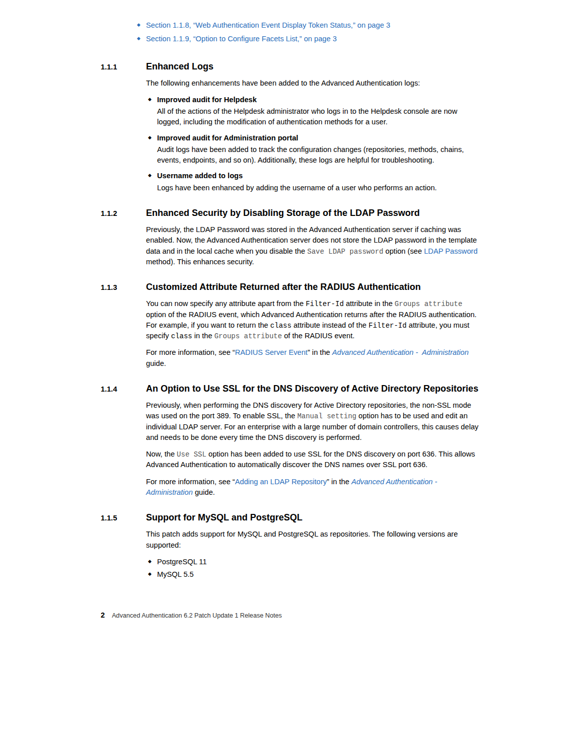Section 1.1.8, “Web Authentication Event Display Token Status,” on page 3
Section 1.1.9, “Option to Configure Facets List,” on page 3
1.1.1
Enhanced Logs
The following enhancements have been added to the Advanced Authentication logs:
Improved audit for Helpdesk
All of the actions of the Helpdesk administrator who logs in to the Helpdesk console are now logged, including the modification of authentication methods for a user.
Improved audit for Administration portal
Audit logs have been added to track the configuration changes (repositories, methods, chains, events, endpoints, and so on). Additionally, these logs are helpful for troubleshooting.
Username added to logs
Logs have been enhanced by adding the username of a user who performs an action.
1.1.2
Enhanced Security by Disabling Storage of the LDAP Password
Previously, the LDAP Password was stored in the Advanced Authentication server if caching was enabled. Now, the Advanced Authentication server does not store the LDAP password in the template data and in the local cache when you disable the Save LDAP password option (see LDAP Password method). This enhances security.
1.1.3
Customized Attribute Returned after the RADIUS Authentication
You can now specify any attribute apart from the Filter-Id attribute in the Groups attribute option of the RADIUS event, which Advanced Authentication returns after the RADIUS authentication. For example, if you want to return the class attribute instead of the Filter-Id attribute, you must specify class in the Groups attribute of the RADIUS event.
For more information, see “RADIUS Server Event” in the Advanced Authentication - Administration guide.
1.1.4
An Option to Use SSL for the DNS Discovery of Active Directory Repositories
Previously, when performing the DNS discovery for Active Directory repositories, the non-SSL mode was used on the port 389. To enable SSL, the Manual setting option has to be used and edit an individual LDAP server. For an enterprise with a large number of domain controllers, this causes delay and needs to be done every time the DNS discovery is performed.
Now, the Use SSL option has been added to use SSL for the DNS discovery on port 636. This allows Advanced Authentication to automatically discover the DNS names over SSL port 636.
For more information, see “Adding an LDAP Repository” in the Advanced Authentication - Administration guide.
1.1.5
Support for MySQL and PostgreSQL
This patch adds support for MySQL and PostgreSQL as repositories. The following versions are supported:
PostgreSQL 11
MySQL 5.5
2
Advanced Authentication 6.2 Patch Update 1 Release Notes